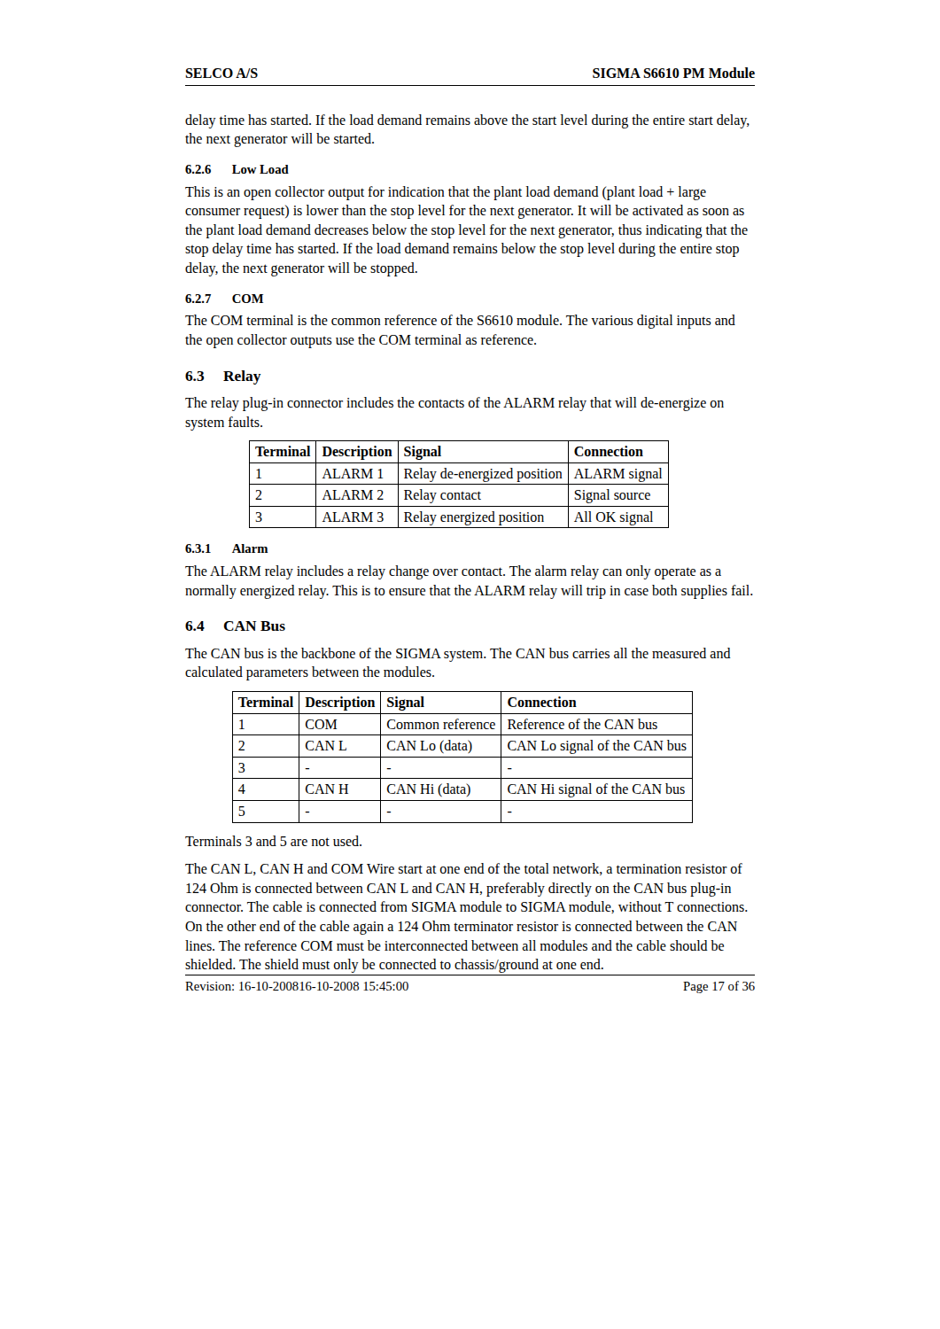SELCO A/S
SIGMA S6610 PM Module
delay time has started. If the load demand remains above the start level during the entire start delay, the next generator will be started.
6.2.6 Low Load
This is an open collector output for indication that the plant load demand (plant load + large consumer request) is lower than the stop level for the next generator. It will be activated as soon as the plant load demand decreases below the stop level for the next generator, thus indicating that the stop delay time has started. If the load demand remains below the stop level during the entire stop delay, the next generator will be stopped.
6.2.7 COM
The COM terminal is the common reference of the S6610 module. The various digital inputs and the open collector outputs use the COM terminal as reference.
6.3 Relay
The relay plug-in connector includes the contacts of the ALARM relay that will de-energize on system faults.
| Terminal | Description | Signal | Connection |
| --- | --- | --- | --- |
| 1 | ALARM 1 | Relay de-energized position | ALARM signal |
| 2 | ALARM 2 | Relay contact | Signal source |
| 3 | ALARM 3 | Relay energized position | All OK signal |
6.3.1 Alarm
The ALARM relay includes a relay change over contact. The alarm relay can only operate as a normally energized relay. This is to ensure that the ALARM relay will trip in case both supplies fail.
6.4 CAN Bus
The CAN bus is the backbone of the SIGMA system. The CAN bus carries all the measured and calculated parameters between the modules.
| Terminal | Description | Signal | Connection |
| --- | --- | --- | --- |
| 1 | COM | Common reference | Reference of the CAN bus |
| 2 | CAN L | CAN Lo (data) | CAN Lo signal of the CAN bus |
| 3 | - | - | - |
| 4 | CAN H | CAN Hi (data) | CAN Hi signal of the CAN bus |
| 5 | - | - | - |
Terminals 3 and 5 are not used.
The CAN L, CAN H and COM Wire start at one end of the total network, a termination resistor of 124 Ohm is connected between CAN L and CAN H, preferably directly on the CAN bus plug-in connector. The cable is connected from SIGMA module to SIGMA module, without T connections. On the other end of the cable again a 124 Ohm terminator resistor is connected between the CAN lines. The reference COM must be interconnected between all modules and the cable should be shielded. The shield must only be connected to chassis/ground at one end.
Revision: 16-10-200816-10-2008 15:45:00
Page 17 of 36